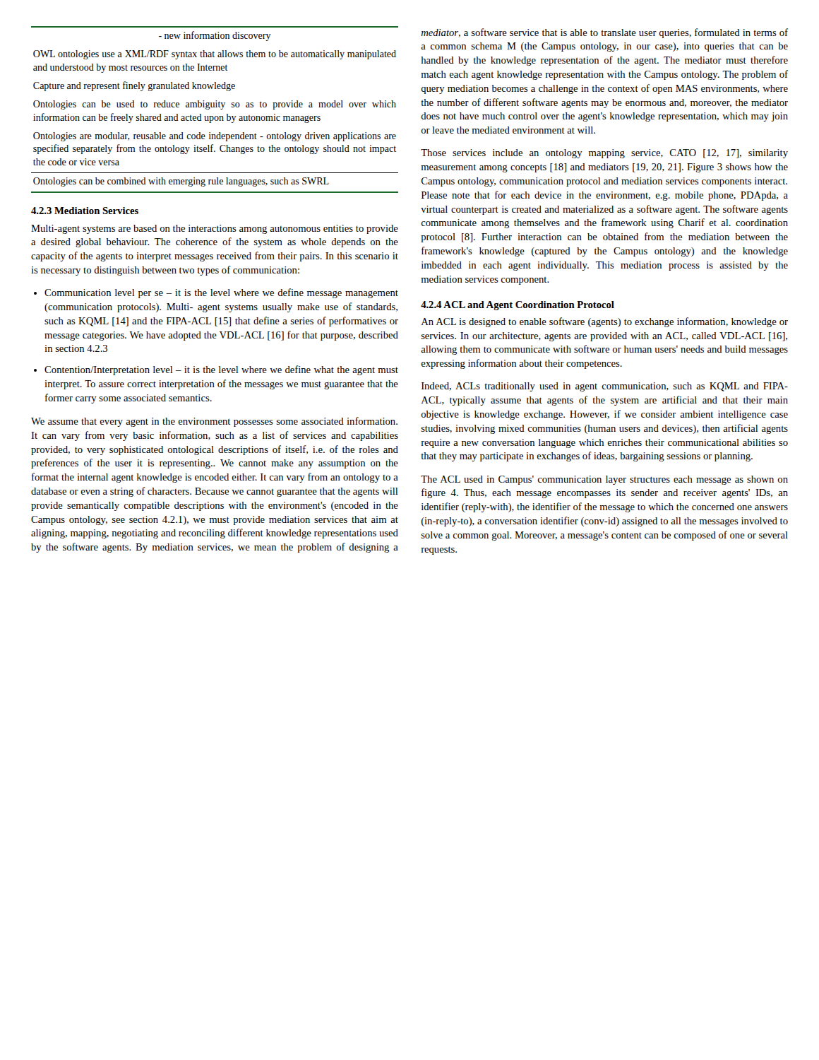| - new information discovery |
| OWL ontologies use a XML/RDF syntax that allows them to be automatically manipulated and understood by most resources on the Internet |
| Capture and represent finely granulated knowledge |
| Ontologies can be used to reduce ambiguity so as to provide a model over which information can be freely shared and acted upon by autonomic managers |
| Ontologies are modular, reusable and code independent - ontology driven applications are specified separately from the ontology itself. Changes to the ontology should not impact the code or vice versa |
| Ontologies can be combined with emerging rule languages, such as SWRL |
4.2.3 Mediation Services
Multi-agent systems are based on the interactions among autonomous entities to provide a desired global behaviour. The coherence of the system as whole depends on the capacity of the agents to interpret messages received from their pairs. In this scenario it is necessary to distinguish between two types of communication:
Communication level per se – it is the level where we define message management (communication protocols). Multi- agent systems usually make use of standards, such as KQML [14] and the FIPA-ACL [15] that define a series of performatives or message categories. We have adopted the VDL-ACL [16] for that purpose, described in section 4.2.3
Contention/Interpretation level – it is the level where we define what the agent must interpret. To assure correct interpretation of the messages we must guarantee that the former carry some associated semantics.
We assume that every agent in the environment possesses some associated information. It can vary from very basic information, such as a list of services and capabilities provided, to very sophisticated ontological descriptions of itself, i.e. of the roles and preferences of the user it is representing.. We cannot make any assumption on the format the internal agent knowledge is encoded either. It can vary from an ontology to a database or even a string of characters. Because we cannot guarantee that the agents will provide semantically compatible descriptions with the environment's (encoded in the Campus ontology, see section 4.2.1), we must provide mediation services that aim at aligning, mapping, negotiating and reconciling different knowledge representations used by the software agents. By mediation services, we mean the problem of designing a mediator, a software service that is able to translate user queries, formulated in terms of a common schema M (the Campus ontology, in our case), into queries that can be handled by the knowledge representation of the agent. The mediator must therefore match each agent knowledge representation with the Campus ontology. The problem of query mediation becomes a challenge in the context of open MAS environments, where the number of different software agents may be enormous and, moreover, the mediator does not have much control over the agent's knowledge representation, which may join or leave the mediated environment at will.
Those services include an ontology mapping service, CATO [12, 17], similarity measurement among concepts [18] and mediators [19, 20, 21]. Figure 3 shows how the Campus ontology, communication protocol and mediation services components interact. Please note that for each device in the environment, e.g. mobile phone, PDApda, a virtual counterpart is created and materialized as a software agent. The software agents communicate among themselves and the framework using Charif et al. coordination protocol [8]. Further interaction can be obtained from the mediation between the framework's knowledge (captured by the Campus ontology) and the knowledge imbedded in each agent individually. This mediation process is assisted by the mediation services component.
4.2.4 ACL and Agent Coordination Protocol
An ACL is designed to enable software (agents) to exchange information, knowledge or services. In our architecture, agents are provided with an ACL, called VDL-ACL [16], allowing them to communicate with software or human users' needs and build messages expressing information about their competences.
Indeed, ACLs traditionally used in agent communication, such as KQML and FIPA-ACL, typically assume that agents of the system are artificial and that their main objective is knowledge exchange. However, if we consider ambient intelligence case studies, involving mixed communities (human users and devices), then artificial agents require a new conversation language which enriches their communicational abilities so that they may participate in exchanges of ideas, bargaining sessions or planning.
The ACL used in Campus' communication layer structures each message as shown on figure 4. Thus, each message encompasses its sender and receiver agents' IDs, an identifier (reply-with), the identifier of the message to which the concerned one answers (in-reply-to), a conversation identifier (conv-id) assigned to all the messages involved to solve a common goal. Moreover, a message's content can be composed of one or several requests.